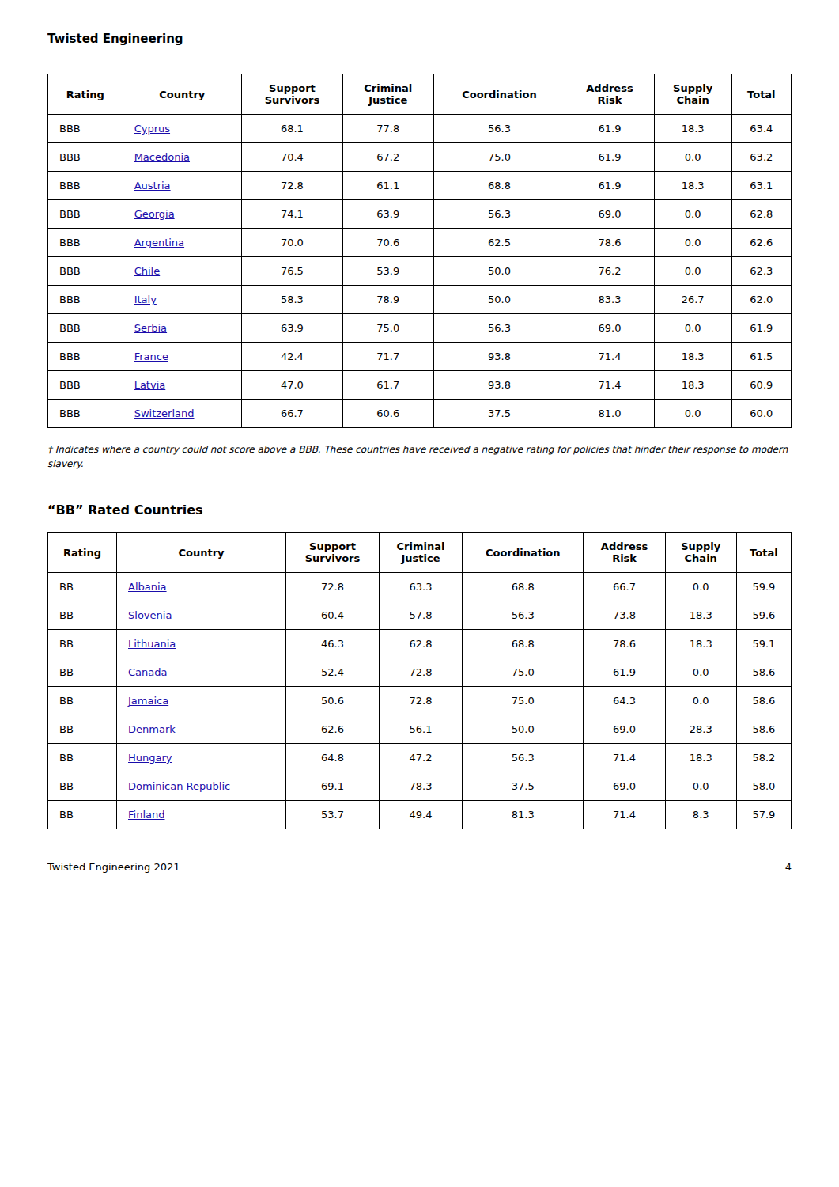Twisted Engineering
| Rating | Country | Support Survivors | Criminal Justice | Coordination | Address Risk | Supply Chain | Total |
| --- | --- | --- | --- | --- | --- | --- | --- |
| BBB | Cyprus | 68.1 | 77.8 | 56.3 | 61.9 | 18.3 | 63.4 |
| BBB | Macedonia | 70.4 | 67.2 | 75.0 | 61.9 | 0.0 | 63.2 |
| BBB | Austria | 72.8 | 61.1 | 68.8 | 61.9 | 18.3 | 63.1 |
| BBB | Georgia | 74.1 | 63.9 | 56.3 | 69.0 | 0.0 | 62.8 |
| BBB | Argentina | 70.0 | 70.6 | 62.5 | 78.6 | 0.0 | 62.6 |
| BBB | Chile | 76.5 | 53.9 | 50.0 | 76.2 | 0.0 | 62.3 |
| BBB | Italy | 58.3 | 78.9 | 50.0 | 83.3 | 26.7 | 62.0 |
| BBB | Serbia | 63.9 | 75.0 | 56.3 | 69.0 | 0.0 | 61.9 |
| BBB | France | 42.4 | 71.7 | 93.8 | 71.4 | 18.3 | 61.5 |
| BBB | Latvia | 47.0 | 61.7 | 93.8 | 71.4 | 18.3 | 60.9 |
| BBB | Switzerland | 66.7 | 60.6 | 37.5 | 81.0 | 0.0 | 60.0 |
† Indicates where a country could not score above a BBB. These countries have received a negative rating for policies that hinder their response to modern slavery.
“BB” Rated Countries
| Rating | Country | Support Survivors | Criminal Justice | Coordination | Address Risk | Supply Chain | Total |
| --- | --- | --- | --- | --- | --- | --- | --- |
| BB | Albania | 72.8 | 63.3 | 68.8 | 66.7 | 0.0 | 59.9 |
| BB | Slovenia | 60.4 | 57.8 | 56.3 | 73.8 | 18.3 | 59.6 |
| BB | Lithuania | 46.3 | 62.8 | 68.8 | 78.6 | 18.3 | 59.1 |
| BB | Canada | 52.4 | 72.8 | 75.0 | 61.9 | 0.0 | 58.6 |
| BB | Jamaica | 50.6 | 72.8 | 75.0 | 64.3 | 0.0 | 58.6 |
| BB | Denmark | 62.6 | 56.1 | 50.0 | 69.0 | 28.3 | 58.6 |
| BB | Hungary | 64.8 | 47.2 | 56.3 | 71.4 | 18.3 | 58.2 |
| BB | Dominican Republic | 69.1 | 78.3 | 37.5 | 69.0 | 0.0 | 58.0 |
| BB | Finland | 53.7 | 49.4 | 81.3 | 71.4 | 8.3 | 57.9 |
Twisted Engineering 2021 4